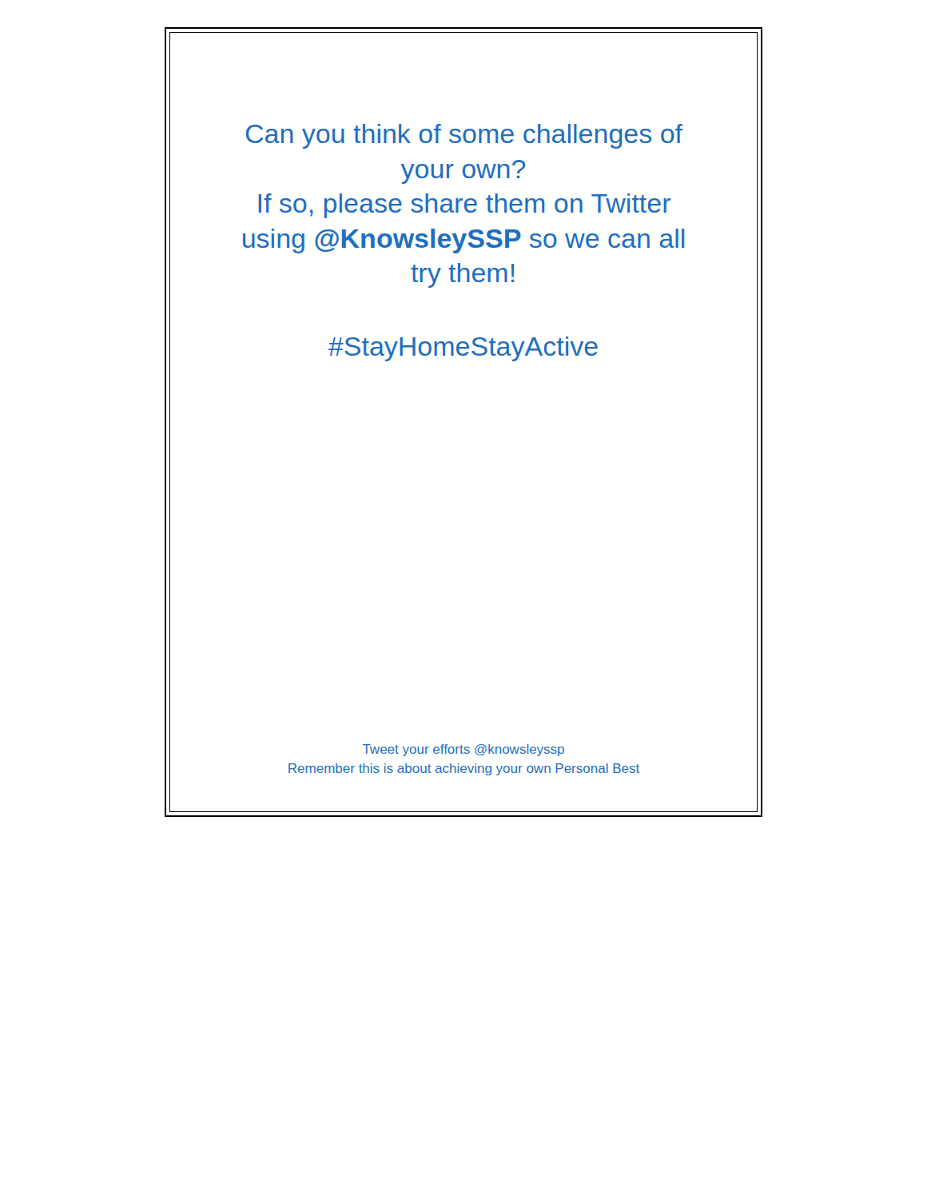Can you think of some challenges of your own?
If so, please share them on Twitter using @KnowsleySSP so we can all try them!
#StayHomeStayActive
Tweet your efforts @knowsleyssp
Remember this is about achieving your own Personal Best